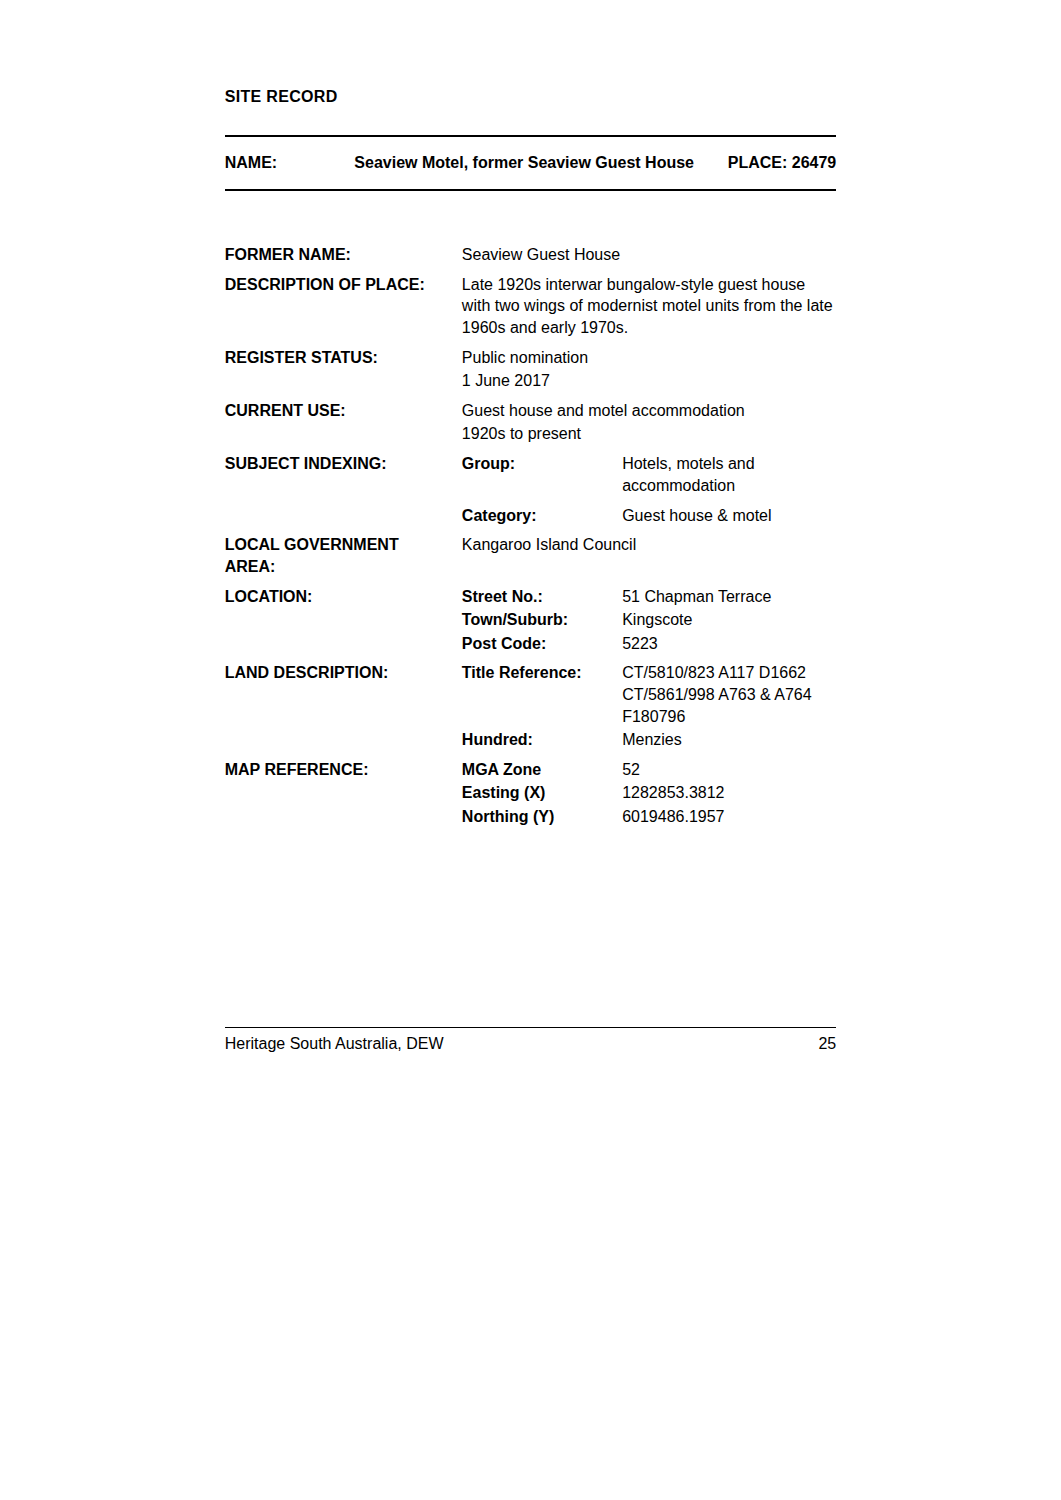SITE RECORD
| NAME: | Seaview Motel, former Seaview Guest House | PLACE: 26479 |
| FORMER NAME: | Seaview Guest House |
| DESCRIPTION OF PLACE: | Late 1920s interwar bungalow-style guest house with two wings of modernist motel units from the late 1960s and early 1970s. |
| REGISTER STATUS: | Public nomination |
| | 1 June 2017 |
| CURRENT USE: | Guest house and motel accommodation |
| | 1920s to present |
| SUBJECT INDEXING: | Group: | Hotels, motels and accommodation |
| | Category: | Guest house & motel |
| LOCAL GOVERNMENT AREA: | Kangaroo Island Council |
| LOCATION: | Street No.: | 51 Chapman Terrace |
| | Town/Suburb: | Kingscote |
| | Post Code: | 5223 |
| LAND DESCRIPTION: | Title Reference: | CT/5810/823 A117 D1662 CT/5861/998 A763 & A764 F180796 |
| | Hundred: | Menzies |
| MAP REFERENCE: | MGA Zone | 52 |
| | Easting (X) | 1282853.3812 |
| | Northing (Y) | 6019486.1957 |
Heritage South Australia, DEW 25